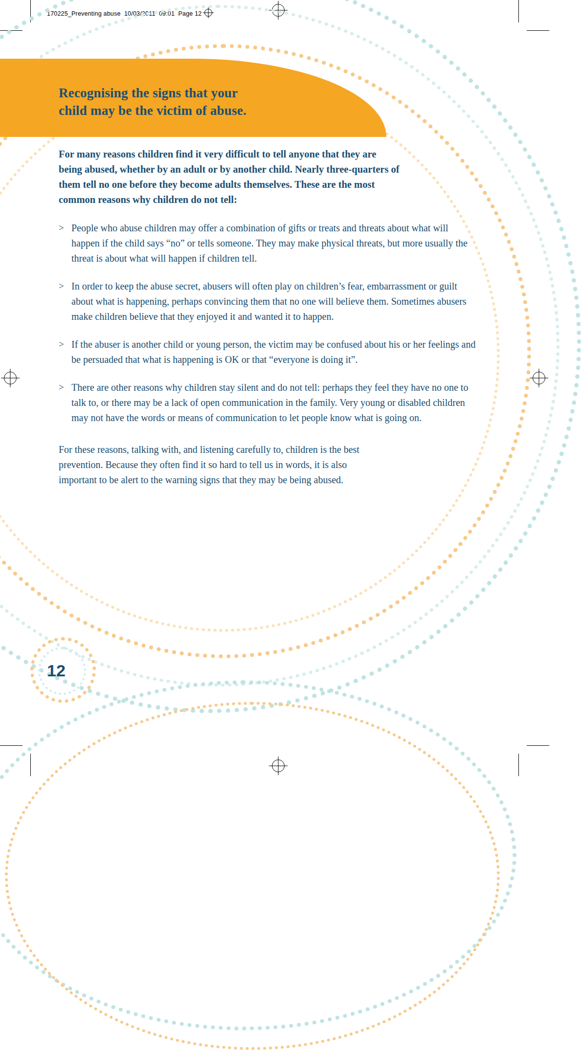170225_Preventing abuse 10/03/2011 09:01 Page 12
Recognising the signs that your
child may be the victim of abuse.
For many reasons children find it very difficult to tell anyone that they are being abused, whether by an adult or by another child. Nearly three-quarters of them tell no one before they become adults themselves. These are the most common reasons why children do not tell:
People who abuse children may offer a combination of gifts or treats and threats about what will happen if the child says “no” or tells someone. They may make physical threats, but more usually the threat is about what will happen if children tell.
In order to keep the abuse secret, abusers will often play on children’s fear, embarrassment or guilt about what is happening, perhaps convincing them that no one will believe them. Sometimes abusers make children believe that they enjoyed it and wanted it to happen.
If the abuser is another child or young person, the victim may be confused about his or her feelings and be persuaded that what is happening is OK or that “everyone is doing it”.
There are other reasons why children stay silent and do not tell: perhaps they feel they have no one to talk to, or there may be a lack of open communication in the family. Very young or disabled children may not have the words or means of communication to let people know what is going on.
For these reasons, talking with, and listening carefully to, children is the best prevention. Because they often find it so hard to tell us in words, it is also important to be alert to the warning signs that they may be being abused.
12